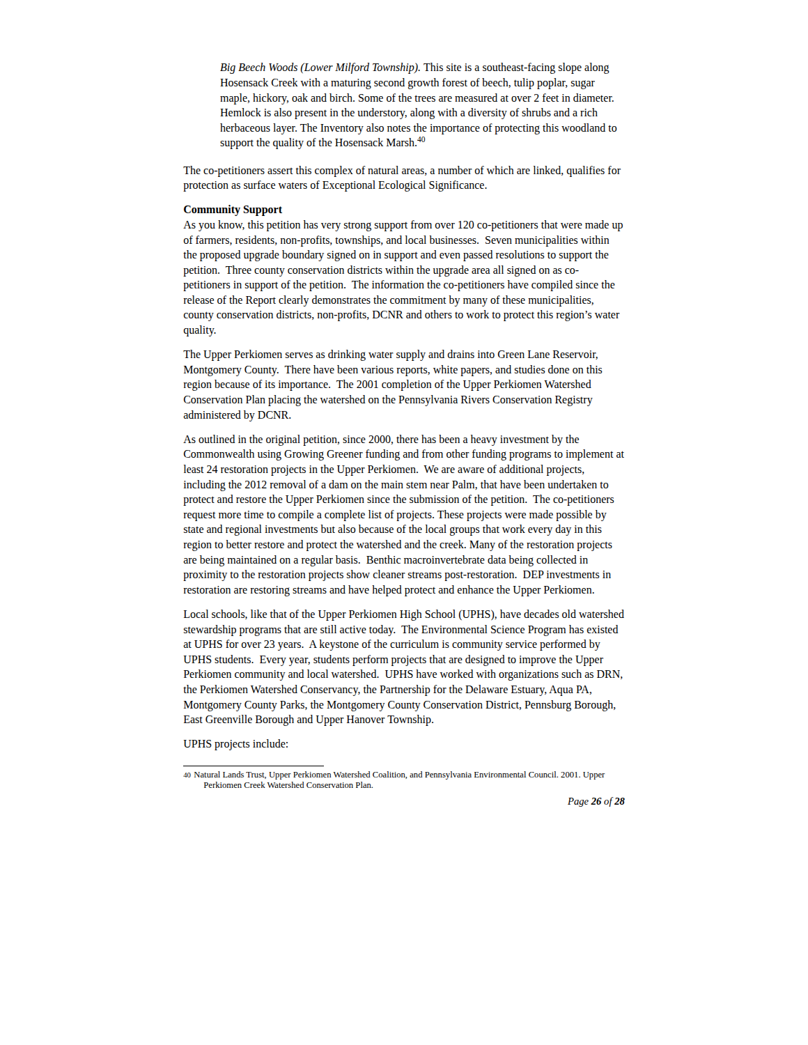Big Beech Woods (Lower Milford Township). This site is a southeast-facing slope along Hosensack Creek with a maturing second growth forest of beech, tulip poplar, sugar maple, hickory, oak and birch. Some of the trees are measured at over 2 feet in diameter. Hemlock is also present in the understory, along with a diversity of shrubs and a rich herbaceous layer. The Inventory also notes the importance of protecting this woodland to support the quality of the Hosensack Marsh.40
The co-petitioners assert this complex of natural areas, a number of which are linked, qualifies for protection as surface waters of Exceptional Ecological Significance.
Community Support
As you know, this petition has very strong support from over 120 co-petitioners that were made up of farmers, residents, non-profits, townships, and local businesses. Seven municipalities within the proposed upgrade boundary signed on in support and even passed resolutions to support the petition. Three county conservation districts within the upgrade area all signed on as co-petitioners in support of the petition. The information the co-petitioners have compiled since the release of the Report clearly demonstrates the commitment by many of these municipalities, county conservation districts, non-profits, DCNR and others to work to protect this region’s water quality.
The Upper Perkiomen serves as drinking water supply and drains into Green Lane Reservoir, Montgomery County. There have been various reports, white papers, and studies done on this region because of its importance. The 2001 completion of the Upper Perkiomen Watershed Conservation Plan placing the watershed on the Pennsylvania Rivers Conservation Registry administered by DCNR.
As outlined in the original petition, since 2000, there has been a heavy investment by the Commonwealth using Growing Greener funding and from other funding programs to implement at least 24 restoration projects in the Upper Perkiomen. We are aware of additional projects, including the 2012 removal of a dam on the main stem near Palm, that have been undertaken to protect and restore the Upper Perkiomen since the submission of the petition. The co-petitioners request more time to compile a complete list of projects. These projects were made possible by state and regional investments but also because of the local groups that work every day in this region to better restore and protect the watershed and the creek. Many of the restoration projects are being maintained on a regular basis. Benthic macroinvertebrate data being collected in proximity to the restoration projects show cleaner streams post-restoration. DEP investments in restoration are restoring streams and have helped protect and enhance the Upper Perkiomen.
Local schools, like that of the Upper Perkiomen High School (UPHS), have decades old watershed stewardship programs that are still active today. The Environmental Science Program has existed at UPHS for over 23 years. A keystone of the curriculum is community service performed by UPHS students. Every year, students perform projects that are designed to improve the Upper Perkiomen community and local watershed. UPHS have worked with organizations such as DRN, the Perkiomen Watershed Conservancy, the Partnership for the Delaware Estuary, Aqua PA, Montgomery County Parks, the Montgomery County Conservation District, Pennsburg Borough, East Greenville Borough and Upper Hanover Township.
UPHS projects include:
40 Natural Lands Trust, Upper Perkiomen Watershed Coalition, and Pennsylvania Environmental Council. 2001. Upper Perkiomen Creek Watershed Conservation Plan.
Page 26 of 28